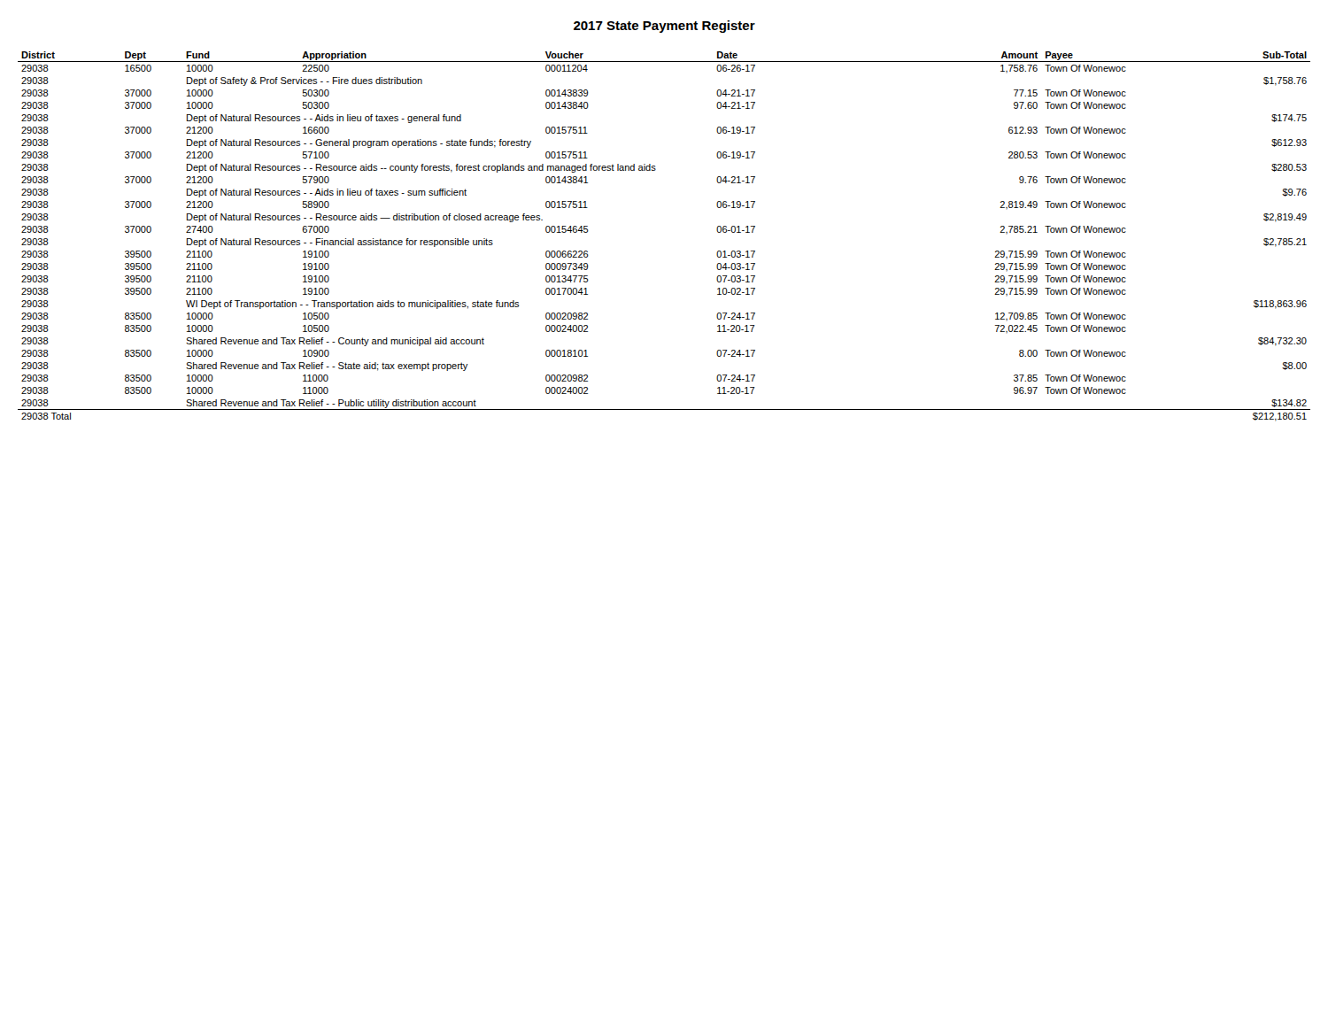2017 State Payment Register
| District | Dept | Fund | Appropriation | Voucher | Date | Amount | Payee | Sub-Total |
| --- | --- | --- | --- | --- | --- | --- | --- | --- |
| 29038 | 16500 | 10000 | 22500 | 00011204 | 06-26-17 | 1,758.76 | Town Of Wonewoc | |
| 29038 | | Dept of Safety & Prof Services - - Fire dues distribution | | $1,758.76 |
| 29038 | 37000 | 10000 | 50300 | 00143839 | 04-21-17 | 77.15 | Town Of Wonewoc | |
| 29038 | 37000 | 10000 | 50300 | 00143840 | 04-21-17 | 97.60 | Town Of Wonewoc | |
| 29038 | | Dept of Natural Resources - - Aids in lieu of taxes - general fund | | $174.75 |
| 29038 | 37000 | 21200 | 16600 | 00157511 | 06-19-17 | 612.93 | Town Of Wonewoc | |
| 29038 | | Dept of Natural Resources - - General program operations - state funds; forestry | | $612.93 |
| 29038 | 37000 | 21200 | 57100 | 00157511 | 06-19-17 | 280.53 | Town Of Wonewoc | |
| 29038 | | Dept of Natural Resources - - Resource aids -- county forests, forest croplands and managed forest land aids | | $280.53 |
| 29038 | 37000 | 21200 | 57900 | 00143841 | 04-21-17 | 9.76 | Town Of Wonewoc | |
| 29038 | | Dept of Natural Resources - - Aids in lieu of taxes - sum sufficient | | $9.76 |
| 29038 | 37000 | 21200 | 58900 | 00157511 | 06-19-17 | 2,819.49 | Town Of Wonewoc | |
| 29038 | | Dept of Natural Resources - - Resource aids — distribution of closed acreage fees. | | $2,819.49 |
| 29038 | 37000 | 27400 | 67000 | 00154645 | 06-01-17 | 2,785.21 | Town Of Wonewoc | |
| 29038 | | Dept of Natural Resources - - Financial assistance for responsible units | | $2,785.21 |
| 29038 | 39500 | 21100 | 19100 | 00066226 | 01-03-17 | 29,715.99 | Town Of Wonewoc | |
| 29038 | 39500 | 21100 | 19100 | 00097349 | 04-03-17 | 29,715.99 | Town Of Wonewoc | |
| 29038 | 39500 | 21100 | 19100 | 00134775 | 07-03-17 | 29,715.99 | Town Of Wonewoc | |
| 29038 | 39500 | 21100 | 19100 | 00170041 | 10-02-17 | 29,715.99 | Town Of Wonewoc | |
| 29038 | | WI Dept of Transportation - - Transportation aids to municipalities, state funds | | $118,863.96 |
| 29038 | 83500 | 10000 | 10500 | 00020982 | 07-24-17 | 12,709.85 | Town Of Wonewoc | |
| 29038 | 83500 | 10000 | 10500 | 00024002 | 11-20-17 | 72,022.45 | Town Of Wonewoc | |
| 29038 | | Shared Revenue and Tax Relief - - County and municipal aid account | | $84,732.30 |
| 29038 | 83500 | 10000 | 10900 | 00018101 | 07-24-17 | 8.00 | Town Of Wonewoc | |
| 29038 | | Shared Revenue and Tax Relief - - State aid; tax exempt property | | $8.00 |
| 29038 | 83500 | 10000 | 11000 | 00020982 | 07-24-17 | 37.85 | Town Of Wonewoc | |
| 29038 | 83500 | 10000 | 11000 | 00024002 | 11-20-17 | 96.97 | Town Of Wonewoc | |
| 29038 | | Shared Revenue and Tax Relief - - Public utility distribution account | | $134.82 |
| 29038 Total | | | | | | | | $212,180.51 |